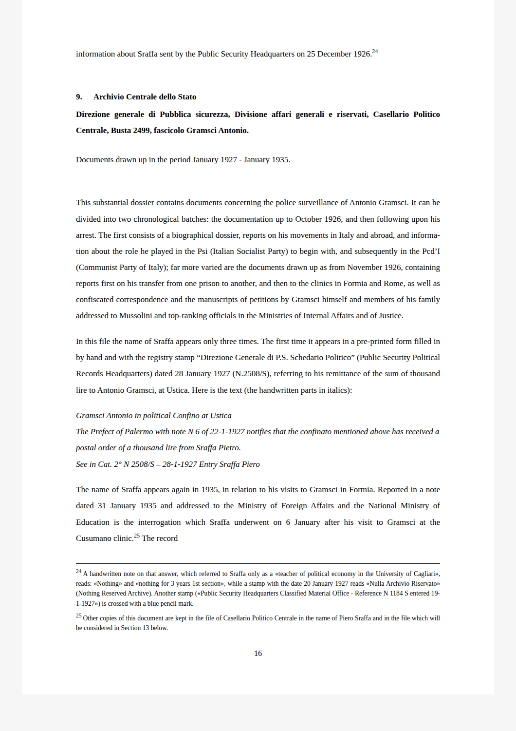information about Sraffa sent by the Public Security Headquarters on 25 December 1926.24
9. Archivio Centrale dello Stato Direzione generale di Pubblica sicurezza, Divisione affari generali e riservati, Casellario Politico Centrale, Busta 2499, fascicolo Gramsci Antonio.
Documents drawn up in the period January 1927 - January 1935.
This substantial dossier contains documents concerning the police surveillance of Antonio Gramsci. It can be divided into two chronological batches: the documentation up to October 1926, and then following upon his arrest. The first consists of a biographical dossier, reports on his movements in Italy and abroad, and information about the role he played in the Psi (Italian Socialist Party) to begin with, and subsequently in the Pcd’I (Communist Party of Italy); far more varied are the documents drawn up as from November 1926, containing reports first on his transfer from one prison to another, and then to the clinics in Formia and Rome, as well as confiscated correspondence and the manuscripts of petitions by Gramsci himself and members of his family addressed to Mussolini and top-ranking officials in the Ministries of Internal Affairs and of Justice.
In this file the name of Sraffa appears only three times. The first time it appears in a pre-printed form filled in by hand and with the registry stamp “Direzione Generale di P.S. Schedario Politico” (Public Security Political Records Headquarters) dated 28 January 1927 (N.2508/S), referring to his remittance of the sum of thousand lire to Antonio Gramsci, at Ustica. Here is the text (the handwritten parts in italics):
Gramsci Antonio in political Confino at Ustica
The Prefect of Palermo with note N 6 of 22-1-1927 notifies that the confinato mentioned above has received a postal order of a thousand lire from Sraffa Pietro.
See in Cat. 2° N 2508/S – 28-1-1927 Entry Sraffa Piero
The name of Sraffa appears again in 1935, in relation to his visits to Gramsci in Formia. Reported in a note dated 31 January 1935 and addressed to the Ministry of Foreign Affairs and the National Ministry of Education is the interrogation which Sraffa underwent on 6 January after his visit to Gramsci at the Cusumano clinic.25 The record
24 A handwritten note on that answer, which referred to Sraffa only as a «teacher of political economy in the University of Cagliari», reads: «Nothing» and «nothing for 3 years 1st section», while a stamp with the date 20 January 1927 reads «Nulla Archivio Riservato» (Nothing Reserved Archive). Another stamp («Public Security Headquarters Classified Material Office - Reference N 1184 S entered 19-1-1927») is crossed with a blue pencil mark.
25 Other copies of this document are kept in the file of Casellario Politico Centrale in the name of Piero Sraffa and in the file which will be considered in Section 13 below.
16